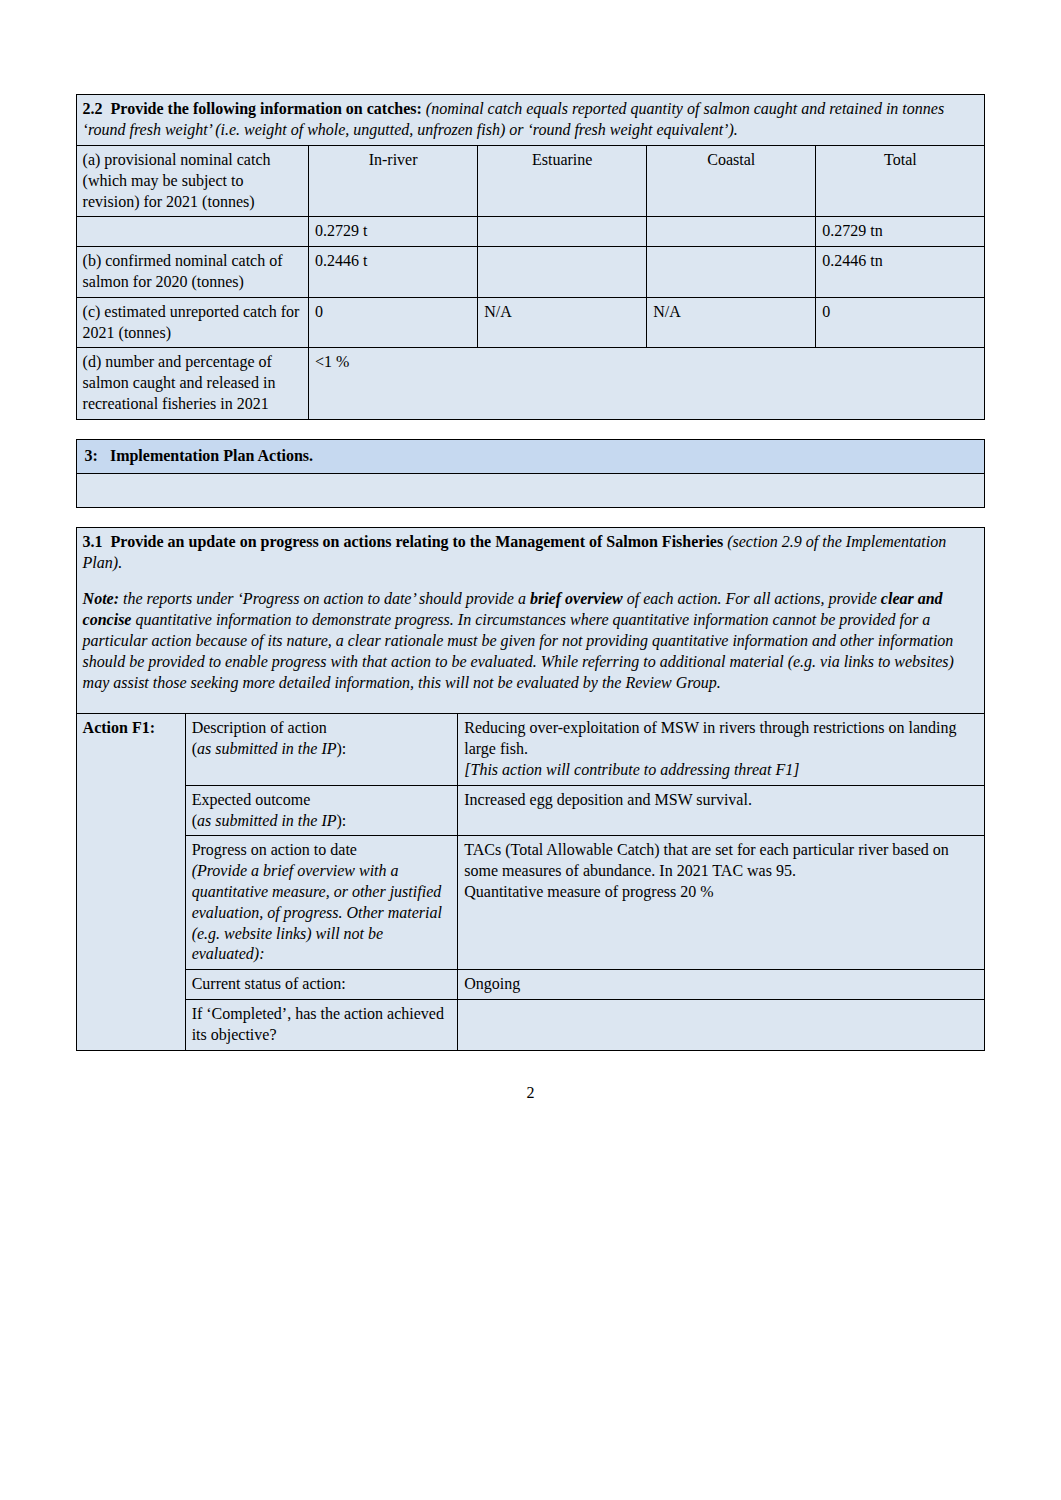| 2.2 Provide the following information on catches: (nominal catch equals reported quantity of salmon caught and retained in tonnes ‘round fresh weight’ (i.e. weight of whole, ungutted, unfrozen fish) or ‘round fresh weight equivalent’). |
| (a) provisional nominal catch (which may be subject to revision) for 2021 (tonnes) | In-river | Estuarine | Coastal | Total |
| | 0.2729 t | | | 0.2729 tn |
| (b) confirmed nominal catch of salmon for 2020 (tonnes) | 0.2446 t | | | 0.2446 tn |
| (c) estimated unreported catch for 2021 (tonnes) | 0 | N/A | N/A | 0 |
| (d) number and percentage of salmon caught and released in recreational fisheries in 2021 | <1 % |
3: Implementation Plan Actions.
| 3.1 Provide an update on progress on actions relating to the Management of Salmon Fisheries (section 2.9 of the Implementation Plan). Note: the reports under ‘Progress on action to date’ should provide a brief overview of each action. For all actions, provide clear and concise quantitative information to demonstrate progress. In circumstances where quantitative information cannot be provided for a particular action because of its nature, a clear rationale must be given for not providing quantitative information and other information should be provided to enable progress with that action to be evaluated. While referring to additional material (e.g. via links to websites) may assist those seeking more detailed information, this will not be evaluated by the Review Group. |
| Action F1: | Description of action ( as submitted in the IP ): | Reducing over-exploitation of MSW in rivers through restrictions on landing large fish. [This action will contribute to addressing threat F1] |
| Expected outcome ( as submitted in the IP ): | Increased egg deposition and MSW survival. |
| Progress on action to date (Provide a brief overview with a quantitative measure, or other justified evaluation, of progress. Other material (e.g. website links) will not be evaluated): | TACs (Total Allowable Catch) that are set for each particular river based on some measures of abundance. In 2021 TAC was 95. Quantitative measure of progress 20 % |
| Current status of action: | Ongoing |
| If ‘Completed’, has the action achieved its objective? | |
2